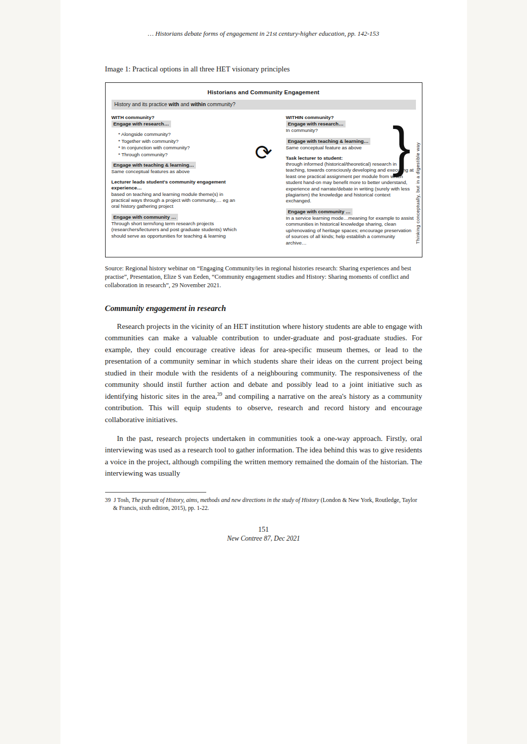… Historians debate forms of engagement in 21st century-higher education, pp. 142-153
Image 1: Practical options in all three HET visionary principles
Historians and Community Engagement
History and its practice with and within community?
WITH community?
Engage with research…
Alongside community?
Together with community?
In conjunction with community?
Through community?
Engage with teaching & learning…
Same conceptual features as above
Lecturer leads student's community engagement experience…
based on teaching and learning module theme(s) in practical ways through a project with community,… eg an oral history gathering project
Engage with community …
Through short term/long term research projects (researchers/lecturers and post graduate students) Which should serve as opportunities for teaching & learning
⟳
WITHIN community?
Engage with research…
In community?
Engage with teaching & learning…
Same conceptual feature as above
Task lecturer to student:
through informed (historical/theoretical) research in teaching, towards consciously developing and executing at least one practical assignment per module from which student hand-on may benefit more to better understand, experience and narrate/debate in writing (surely with less plagiarism) the knowledge and historical context exchanged.
Engage with community …
In a service learning mode…meaning for example to assist communities in historical knowledge sharing, clean up/renovating of heritage spaces; encourage preservation of sources of all kinds; help establish a community archive…
}
Thinking conceptually, but in a digestible way
Source: Regional history webinar on “Engaging Community/ies in regional histories research: Sharing experiences and best practise”, Presentation, Elize S van Eeden, “Community engagement studies and History: Sharing moments of conflict and collaboration in research”, 29 November 2021.
Community engagement in research
Research projects in the vicinity of an HET institution where history students are able to engage with communities can make a valuable contribution to under-graduate and post-graduate studies. For example, they could encourage creative ideas for area-specific museum themes, or lead to the presentation of a community seminar in which students share their ideas on the current project being studied in their module with the residents of a neighbouring community. The responsiveness of the community should instil further action and debate and possibly lead to a joint initiative such as identifying historic sites in the area,39 and compiling a narrative on the area's history as a community contribution. This will equip students to observe, research and record history and encourage collaborative initiatives.
In the past, research projects undertaken in communities took a one-way approach. Firstly, oral interviewing was used as a research tool to gather information. The idea behind this was to give residents a voice in the project, although compiling the written memory remained the domain of the historian. The interviewing was usually
39 J Tosh, The pursuit of History, aims, methods and new directions in the study of History (London & New York, Routledge, Taylor & Francis, sixth edition, 2015), pp. 1-22.
151
New Contree 87, Dec 2021